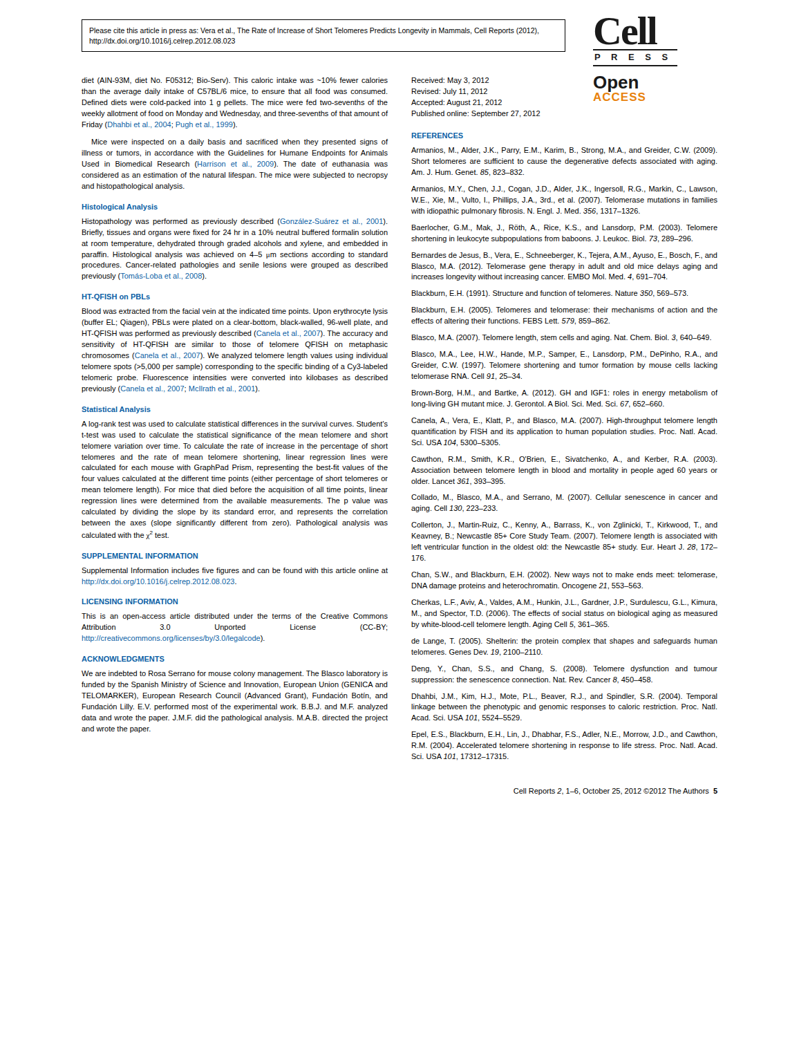Please cite this article in press as: Vera et al., The Rate of Increase of Short Telomeres Predicts Longevity in Mammals, Cell Reports (2012), http://dx.doi.org/10.1016/j.celrep.2012.08.023
Cell
P R E S S
Open
ACCESS
diet (AIN-93M, diet No. F05312; Bio-Serv). This caloric intake was ~10% fewer calories than the average daily intake of C57BL/6 mice, to ensure that all food was consumed. Defined diets were cold-packed into 1 g pellets. The mice were fed two-sevenths of the weekly allotment of food on Monday and Wednesday, and three-sevenths of that amount of Friday (Dhahbi et al., 2004; Pugh et al., 1999).
Mice were inspected on a daily basis and sacrificed when they presented signs of illness or tumors, in accordance with the Guidelines for Humane Endpoints for Animals Used in Biomedical Research (Harrison et al., 2009). The date of euthanasia was considered as an estimation of the natural lifespan. The mice were subjected to necropsy and histopathological analysis.
Histological Analysis
Histopathology was performed as previously described (González-Suárez et al., 2001). Briefly, tissues and organs were fixed for 24 hr in a 10% neutral buffered formalin solution at room temperature, dehydrated through graded alcohols and xylene, and embedded in paraffin. Histological analysis was achieved on 4–5 μm sections according to standard procedures. Cancer-related pathologies and senile lesions were grouped as described previously (Tomás-Loba et al., 2008).
HT-QFISH on PBLs
Blood was extracted from the facial vein at the indicated time points. Upon erythrocyte lysis (buffer EL; Qiagen), PBLs were plated on a clear-bottom, black-walled, 96-well plate, and HT-QFISH was performed as previously described (Canela et al., 2007). The accuracy and sensitivity of HT-QFISH are similar to those of telomere QFISH on metaphasic chromosomes (Canela et al., 2007). We analyzed telomere length values using individual telomere spots (>5,000 per sample) corresponding to the specific binding of a Cy3-labeled telomeric probe. Fluorescence intensities were converted into kilobases as described previously (Canela et al., 2007; McIlrath et al., 2001).
Statistical Analysis
A log-rank test was used to calculate statistical differences in the survival curves. Student's t-test was used to calculate the statistical significance of the mean telomere and short telomere variation over time. To calculate the rate of increase in the percentage of short telomeres and the rate of mean telomere shortening, linear regression lines were calculated for each mouse with GraphPad Prism, representing the best-fit values of the four values calculated at the different time points (either percentage of short telomeres or mean telomere length). For mice that died before the acquisition of all time points, linear regression lines were determined from the available measurements. The p value was calculated by dividing the slope by its standard error, and represents the correlation between the axes (slope significantly different from zero). Pathological analysis was calculated with the χ2 test.
Supplemental Information
Supplemental Information includes five figures and can be found with this article online at http://dx.doi.org/10.1016/j.celrep.2012.08.023.
Licensing Information
This is an open-access article distributed under the terms of the Creative Commons Attribution 3.0 Unported License (CC-BY; http://creativecommons.org/licenses/by/3.0/legalcode).
Acknowledgments
We are indebted to Rosa Serrano for mouse colony management. The Blasco laboratory is funded by the Spanish Ministry of Science and Innovation, European Union (GENICA and TELOMARKER), European Research Council (Advanced Grant), Fundación Botín, and Fundación Lilly. E.V. performed most of the experimental work. B.B.J. and M.F. analyzed data and wrote the paper. J.M.F. did the pathological analysis. M.A.B. directed the project and wrote the paper.
Received: May 3, 2012
Revised: July 11, 2012
Accepted: August 21, 2012
Published online: September 27, 2012
References
Armanios, M., Alder, J.K., Parry, E.M., Karim, B., Strong, M.A., and Greider, C.W. (2009). Short telomeres are sufficient to cause the degenerative defects associated with aging. Am. J. Hum. Genet. 85, 823–832.
Armanios, M.Y., Chen, J.J., Cogan, J.D., Alder, J.K., Ingersoll, R.G., Markin, C., Lawson, W.E., Xie, M., Vulto, I., Phillips, J.A., 3rd., et al. (2007). Telomerase mutations in families with idiopathic pulmonary fibrosis. N. Engl. J. Med. 356, 1317–1326.
Baerlocher, G.M., Mak, J., Röth, A., Rice, K.S., and Lansdorp, P.M. (2003). Telomere shortening in leukocyte subpopulations from baboons. J. Leukoc. Biol. 73, 289–296.
Bernardes de Jesus, B., Vera, E., Schneeberger, K., Tejera, A.M., Ayuso, E., Bosch, F., and Blasco, M.A. (2012). Telomerase gene therapy in adult and old mice delays aging and increases longevity without increasing cancer. EMBO Mol. Med. 4, 691–704.
Blackburn, E.H. (1991). Structure and function of telomeres. Nature 350, 569–573.
Blackburn, E.H. (2005). Telomeres and telomerase: their mechanisms of action and the effects of altering their functions. FEBS Lett. 579, 859–862.
Blasco, M.A. (2007). Telomere length, stem cells and aging. Nat. Chem. Biol. 3, 640–649.
Blasco, M.A., Lee, H.W., Hande, M.P., Samper, E., Lansdorp, P.M., DePinho, R.A., and Greider, C.W. (1997). Telomere shortening and tumor formation by mouse cells lacking telomerase RNA. Cell 91, 25–34.
Brown-Borg, H.M., and Bartke, A. (2012). GH and IGF1: roles in energy metabolism of long-living GH mutant mice. J. Gerontol. A Biol. Sci. Med. Sci. 67, 652–660.
Canela, A., Vera, E., Klatt, P., and Blasco, M.A. (2007). High-throughput telomere length quantification by FISH and its application to human population studies. Proc. Natl. Acad. Sci. USA 104, 5300–5305.
Cawthon, R.M., Smith, K.R., O'Brien, E., Sivatchenko, A., and Kerber, R.A. (2003). Association between telomere length in blood and mortality in people aged 60 years or older. Lancet 361, 393–395.
Collado, M., Blasco, M.A., and Serrano, M. (2007). Cellular senescence in cancer and aging. Cell 130, 223–233.
Collerton, J., Martin-Ruiz, C., Kenny, A., Barrass, K., von Zglinicki, T., Kirkwood, T., and Keavney, B.; Newcastle 85+ Core Study Team. (2007). Telomere length is associated with left ventricular function in the oldest old: the Newcastle 85+ study. Eur. Heart J. 28, 172–176.
Chan, S.W., and Blackburn, E.H. (2002). New ways not to make ends meet: telomerase, DNA damage proteins and heterochromatin. Oncogene 21, 553–563.
Cherkas, L.F., Aviv, A., Valdes, A.M., Hunkin, J.L., Gardner, J.P., Surdulescu, G.L., Kimura, M., and Spector, T.D. (2006). The effects of social status on biological aging as measured by white-blood-cell telomere length. Aging Cell 5, 361–365.
de Lange, T. (2005). Shelterin: the protein complex that shapes and safeguards human telomeres. Genes Dev. 19, 2100–2110.
Deng, Y., Chan, S.S., and Chang, S. (2008). Telomere dysfunction and tumour suppression: the senescence connection. Nat. Rev. Cancer 8, 450–458.
Dhahbi, J.M., Kim, H.J., Mote, P.L., Beaver, R.J., and Spindler, S.R. (2004). Temporal linkage between the phenotypic and genomic responses to caloric restriction. Proc. Natl. Acad. Sci. USA 101, 5524–5529.
Epel, E.S., Blackburn, E.H., Lin, J., Dhabhar, F.S., Adler, N.E., Morrow, J.D., and Cawthon, R.M. (2004). Accelerated telomere shortening in response to life stress. Proc. Natl. Acad. Sci. USA 101, 17312–17315.
Cell Reports 2, 1–6, October 25, 2012 ©2012 The Authors5